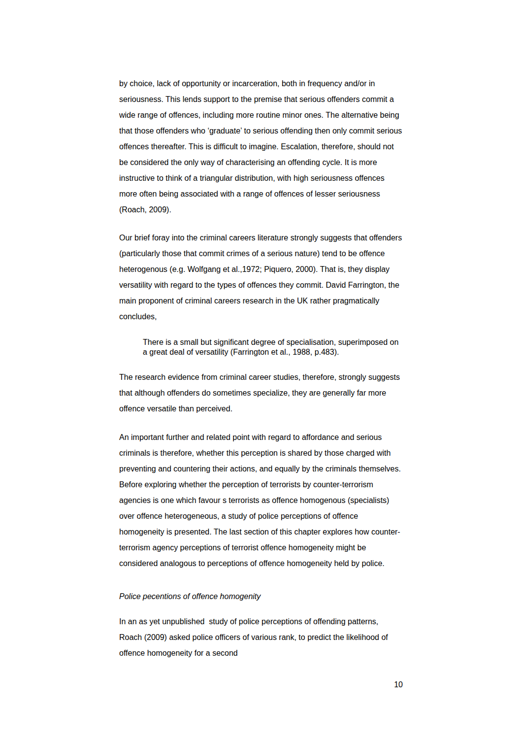by choice, lack of opportunity or incarceration, both in frequency and/or in seriousness. This lends support to the premise that serious offenders commit a wide range of offences, including more routine minor ones. The alternative being that those offenders who ‘graduate’ to serious offending then only commit serious offences thereafter. This is difficult to imagine. Escalation, therefore, should not be considered the only way of characterising an offending cycle. It is more instructive to think of a triangular distribution, with high seriousness offences more often being associated with a range of offences of lesser seriousness (Roach, 2009).
Our brief foray into the criminal careers literature strongly suggests that offenders (particularly those that commit crimes of a serious nature) tend to be offence heterogenous (e.g. Wolfgang et al.,1972; Piquero, 2000). That is, they display versatility with regard to the types of offences they commit. David Farrington, the main proponent of criminal careers research in the UK rather pragmatically concludes,
There is a small but significant degree of specialisation, superimposed on a great deal of versatility (Farrington et al., 1988, p.483).
The research evidence from criminal career studies, therefore, strongly suggests that although offenders do sometimes specialize, they are generally far more offence versatile than perceived.
An important further and related point with regard to affordance and serious criminals is therefore, whether this perception is shared by those charged with preventing and countering their actions, and equally by the criminals themselves. Before exploring whether the perception of terrorists by counter-terrorism agencies is one which favour s terrorists as offence homogenous (specialists) over offence heterogeneous, a study of police perceptions of offence homogeneity is presented. The last section of this chapter explores how counter-terrorism agency perceptions of terrorist offence homogeneity might be considered analogous to perceptions of offence homogeneity held by police.
Police pecentions of offence homogenity
In an as yet unpublished study of police perceptions of offending patterns, Roach (2009) asked police officers of various rank, to predict the likelihood of offence homogeneity for a second
10